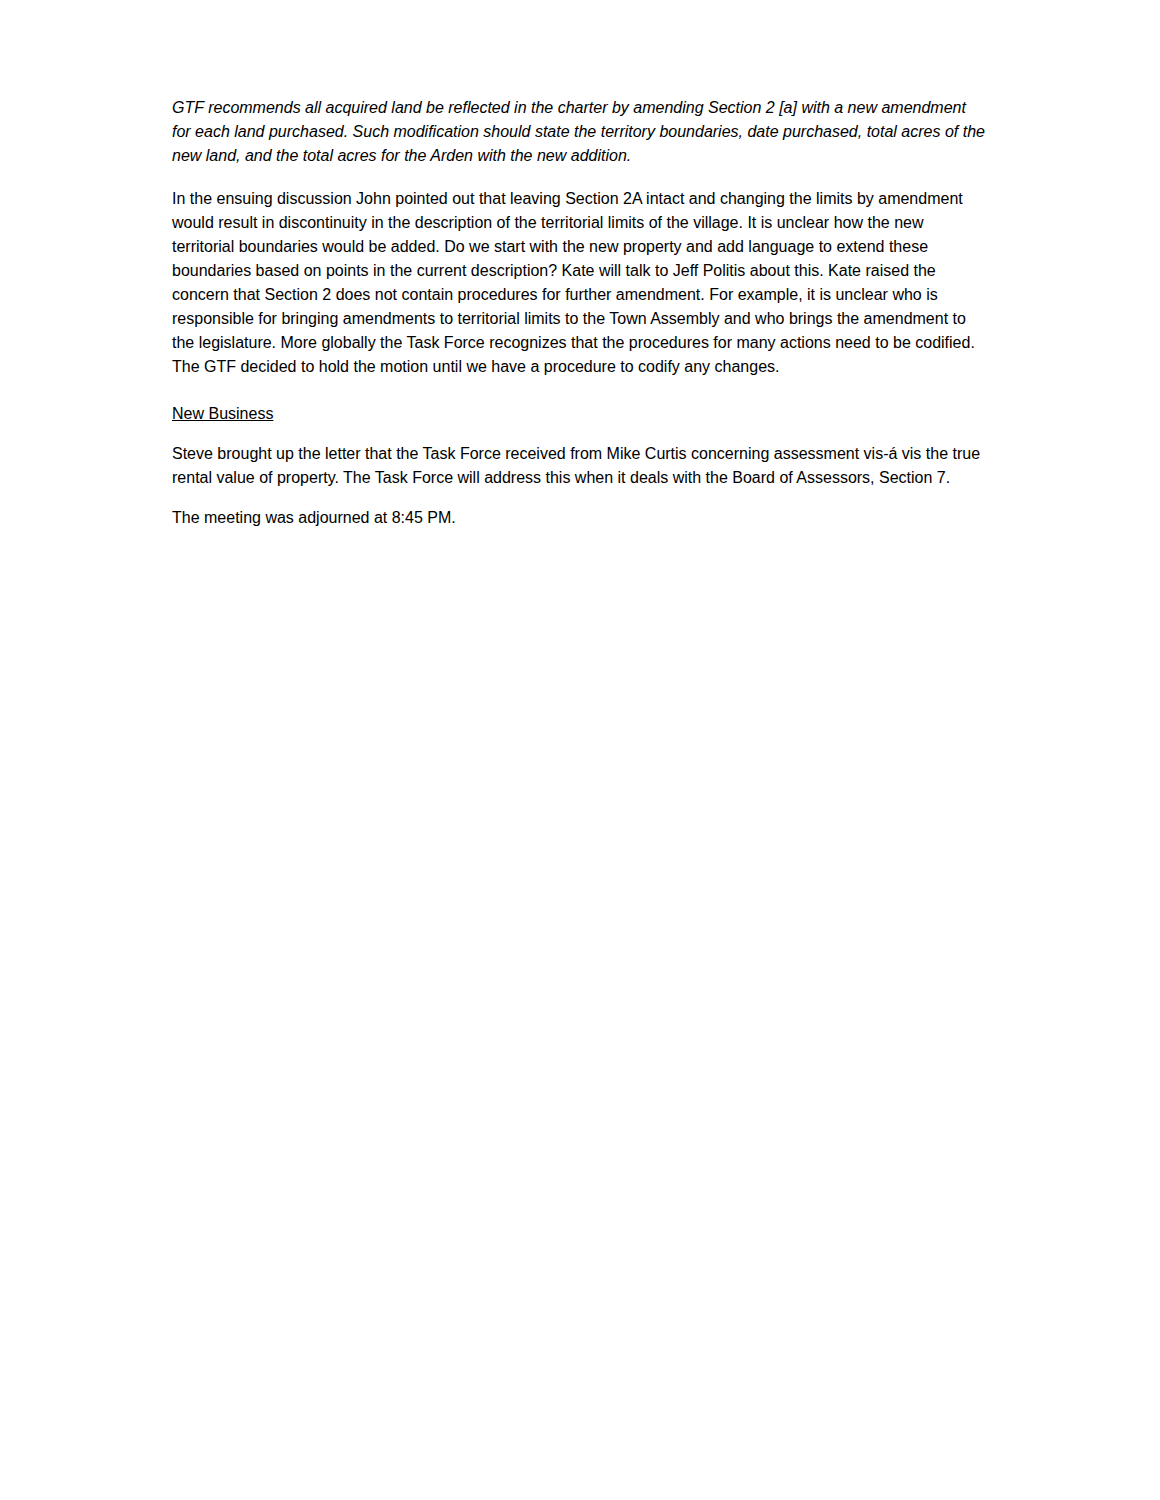GTF recommends all acquired land be reflected in the charter by amending Section 2 [a] with a new amendment for each land purchased. Such modification should state the territory boundaries, date purchased, total acres of the new land, and the total acres for the Arden with the new addition.
In the ensuing discussion John pointed out that leaving Section 2A intact and changing the limits by amendment would result in discontinuity in the description of the territorial limits of the village. It is unclear how the new territorial boundaries would be added. Do we start with the new property and add language to extend these boundaries based on points in the current description? Kate will talk to Jeff Politis about this. Kate raised the concern that Section 2 does not contain procedures for further amendment. For example, it is unclear who is responsible for bringing amendments to territorial limits to the Town Assembly and who brings the amendment to the legislature. More globally the Task Force recognizes that the procedures for many actions need to be codified. The GTF decided to hold the motion until we have a procedure to codify any changes.
New Business
Steve brought up the letter that the Task Force received from Mike Curtis concerning assessment vis-á vis the true rental value of property. The Task Force will address this when it deals with the Board of Assessors, Section 7.
The meeting was adjourned at 8:45 PM.